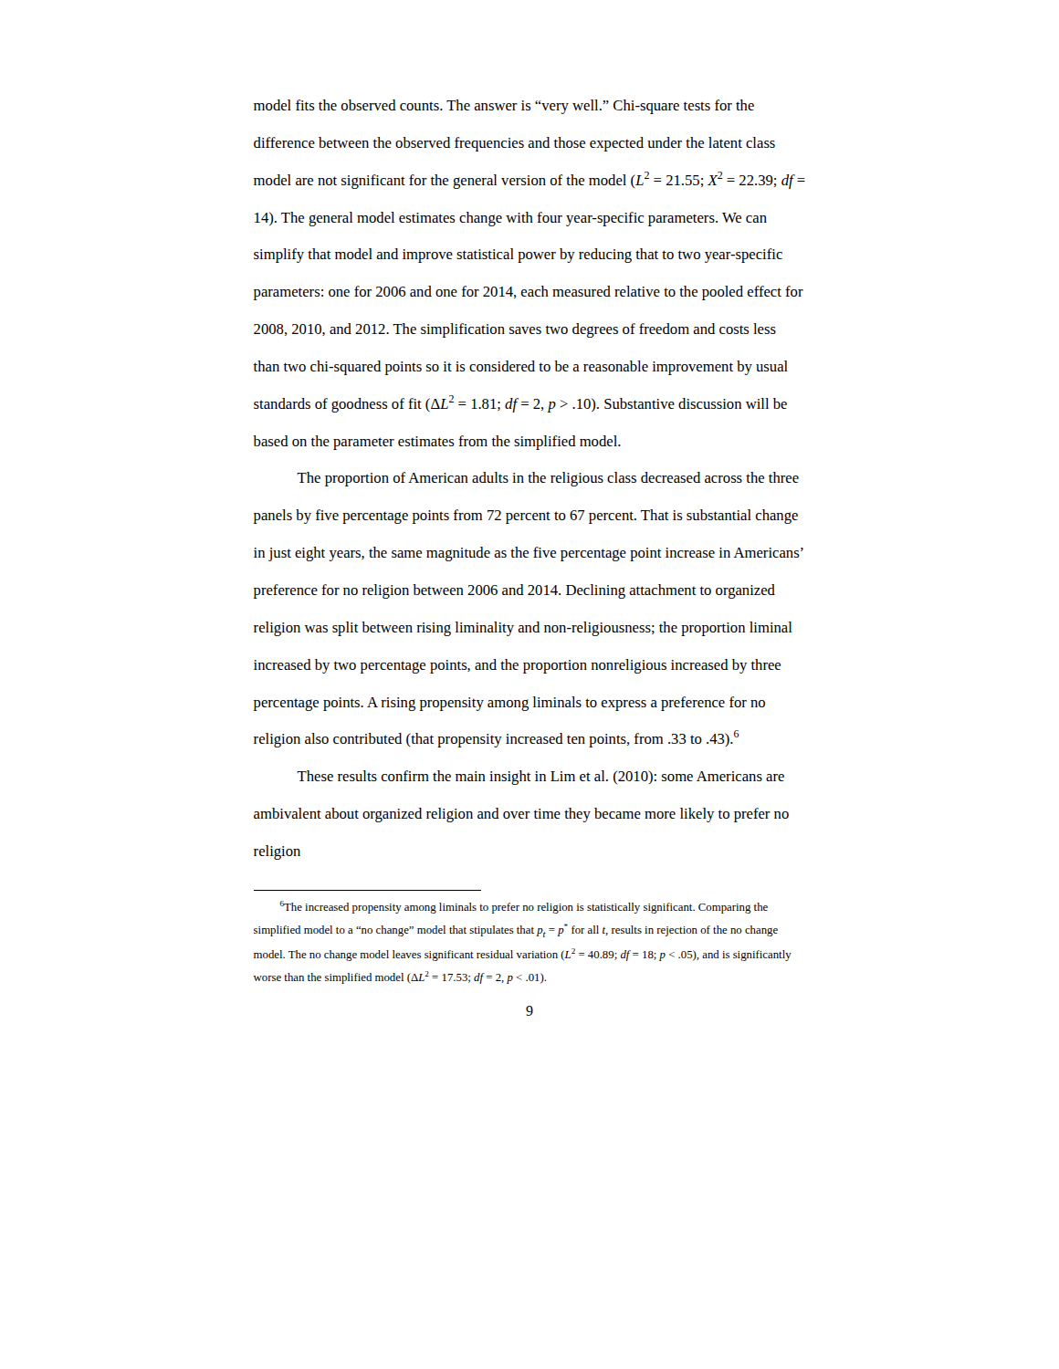model fits the observed counts. The answer is “very well.” Chi-square tests for the difference between the observed frequencies and those expected under the latent class model are not significant for the general version of the model (L2 = 21.55; X2 = 22.39; df = 14). The general model estimates change with four year-specific parameters. We can simplify that model and improve statistical power by reducing that to two year-specific parameters: one for 2006 and one for 2014, each measured relative to the pooled effect for 2008, 2010, and 2012. The simplification saves two degrees of freedom and costs less than two chi-squared points so it is considered to be a reasonable improvement by usual standards of goodness of fit (ΔL2 = 1.81; df = 2, p > .10). Substantive discussion will be based on the parameter estimates from the simplified model.
The proportion of American adults in the religious class decreased across the three panels by five percentage points from 72 percent to 67 percent. That is substantial change in just eight years, the same magnitude as the five percentage point increase in Americans’ preference for no religion between 2006 and 2014. Declining attachment to organized religion was split between rising liminality and non-religiousness; the proportion liminal increased by two percentage points, and the proportion nonreligious increased by three percentage points. A rising propensity among liminals to express a preference for no religion also contributed (that propensity increased ten points, from .33 to .43).6
These results confirm the main insight in Lim et al. (2010): some Americans are ambivalent about organized religion and over time they became more likely to prefer no religion
6The increased propensity among liminals to prefer no religion is statistically significant. Comparing the simplified model to a “no change” model that stipulates that pt = p* for all t, results in rejection of the no change model. The no change model leaves significant residual variation (L2 = 40.89; df = 18; p < .05), and is significantly worse than the simplified model (ΔL2 = 17.53; df = 2, p < .01).
9